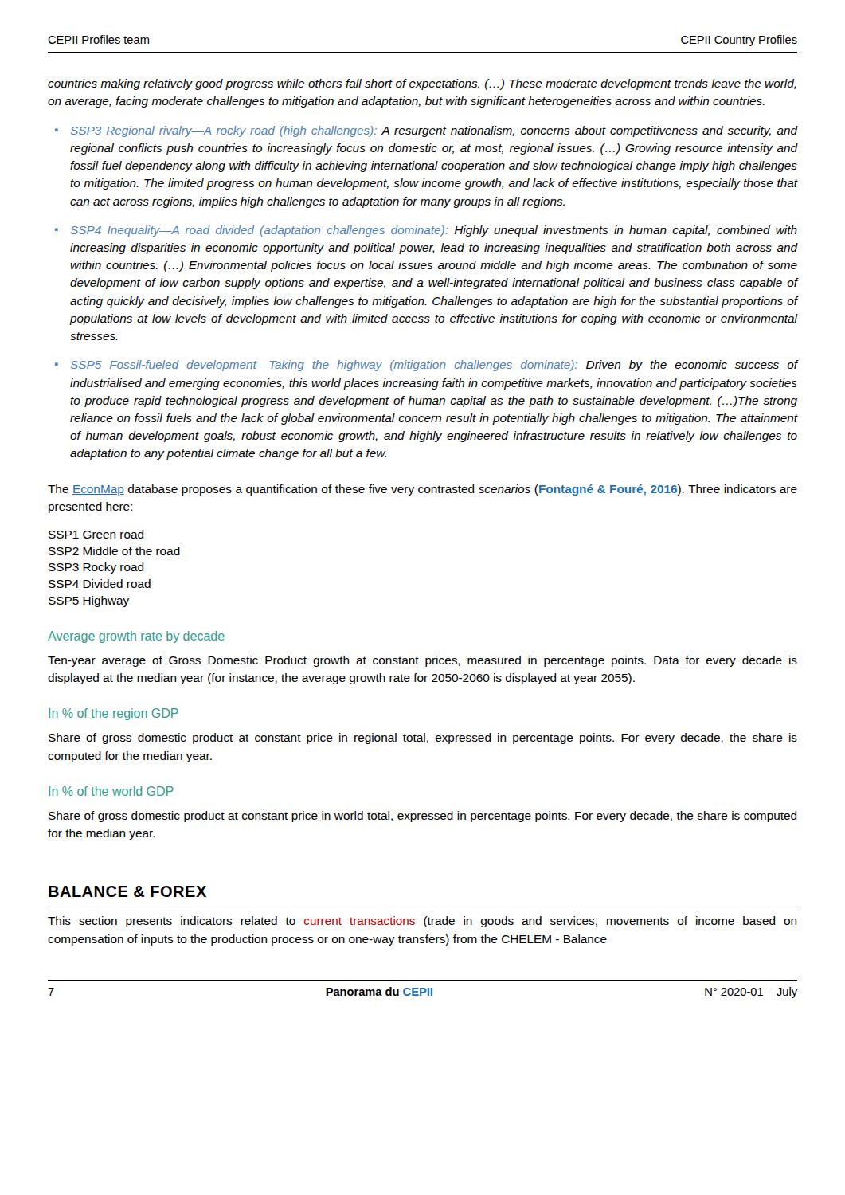CEPII Profiles team
CEPII Country Profiles
countries making relatively good progress while others fall short of expectations. (…) These moderate development trends leave the world, on average, facing moderate challenges to mitigation and adaptation, but with significant heterogeneities across and within countries.
SSP3 Regional rivalry—A rocky road (high challenges): A resurgent nationalism, concerns about competitiveness and security, and regional conflicts push countries to increasingly focus on domestic or, at most, regional issues. (…) Growing resource intensity and fossil fuel dependency along with difficulty in achieving international cooperation and slow technological change imply high challenges to mitigation. The limited progress on human development, slow income growth, and lack of effective institutions, especially those that can act across regions, implies high challenges to adaptation for many groups in all regions.
SSP4 Inequality—A road divided (adaptation challenges dominate): Highly unequal investments in human capital, combined with increasing disparities in economic opportunity and political power, lead to increasing inequalities and stratification both across and within countries. (…) Environmental policies focus on local issues around middle and high income areas. The combination of some development of low carbon supply options and expertise, and a well-integrated international political and business class capable of acting quickly and decisively, implies low challenges to mitigation. Challenges to adaptation are high for the substantial proportions of populations at low levels of development and with limited access to effective institutions for coping with economic or environmental stresses.
SSP5 Fossil-fueled development—Taking the highway (mitigation challenges dominate): Driven by the economic success of industrialised and emerging economies, this world places increasing faith in competitive markets, innovation and participatory societies to produce rapid technological progress and development of human capital as the path to sustainable development. (…)The strong reliance on fossil fuels and the lack of global environmental concern result in potentially high challenges to mitigation. The attainment of human development goals, robust economic growth, and highly engineered infrastructure results in relatively low challenges to adaptation to any potential climate change for all but a few.
The EconMap database proposes a quantification of these five very contrasted scenarios (Fontagné & Fouré, 2016). Three indicators are presented here:
SSP1 Green road
SSP2 Middle of the road
SSP3 Rocky road
SSP4 Divided road
SSP5 Highway
Average growth rate by decade
Ten-year average of Gross Domestic Product growth at constant prices, measured in percentage points. Data for every decade is displayed at the median year (for instance, the average growth rate for 2050-2060 is displayed at year 2055).
In % of the region GDP
Share of gross domestic product at constant price in regional total, expressed in percentage points. For every decade, the share is computed for the median year.
In % of the world GDP
Share of gross domestic product at constant price in world total, expressed in percentage points. For every decade, the share is computed for the median year.
BALANCE & FOREX
This section presents indicators related to current transactions (trade in goods and services, movements of income based on compensation of inputs to the production process or on one-way transfers) from the CHELEM - Balance
7
Panorama du CEPII
N° 2020-01 – July